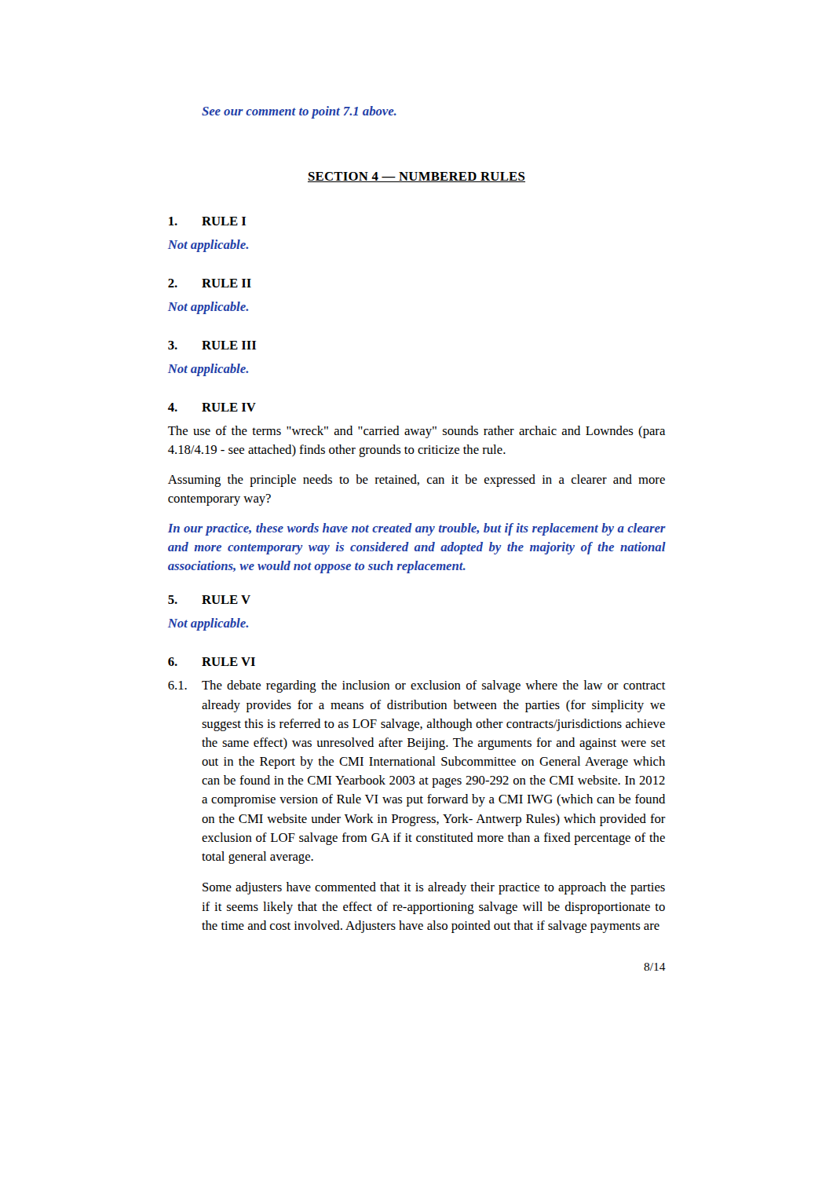See our comment to point 7.1 above.
SECTION 4 — NUMBERED RULES
1. RULE I
Not applicable.
2. RULE II
Not applicable.
3. RULE III
Not applicable.
4. RULE IV
The use of the terms "wreck" and "carried away" sounds rather archaic and Lowndes (para 4.18/4.19 - see attached) finds other grounds to criticize the rule.
Assuming the principle needs to be retained, can it be expressed in a clearer and more contemporary way?
In our practice, these words have not created any trouble, but if its replacement by a clearer and more contemporary way is considered and adopted by the majority of the national associations, we would not oppose to such replacement.
5. RULE V
Not applicable.
6. RULE VI
6.1.
The debate regarding the inclusion or exclusion of salvage where the law or contract already provides for a means of distribution between the parties (for simplicity we suggest this is referred to as LOF salvage, although other contracts/jurisdictions achieve the same effect) was unresolved after Beijing. The arguments for and against were set out in the Report by the CMI International Subcommittee on General Average which can be found in the CMI Yearbook 2003 at pages 290-292 on the CMI website. In 2012 a compromise version of Rule VI was put forward by a CMI IWG (which can be found on the CMI website under Work in Progress, York- Antwerp Rules) which provided for exclusion of LOF salvage from GA if it constituted more than a fixed percentage of the total general average.
Some adjusters have commented that it is already their practice to approach the parties if it seems likely that the effect of re-apportioning salvage will be disproportionate to the time and cost involved. Adjusters have also pointed out that if salvage payments are
8/14